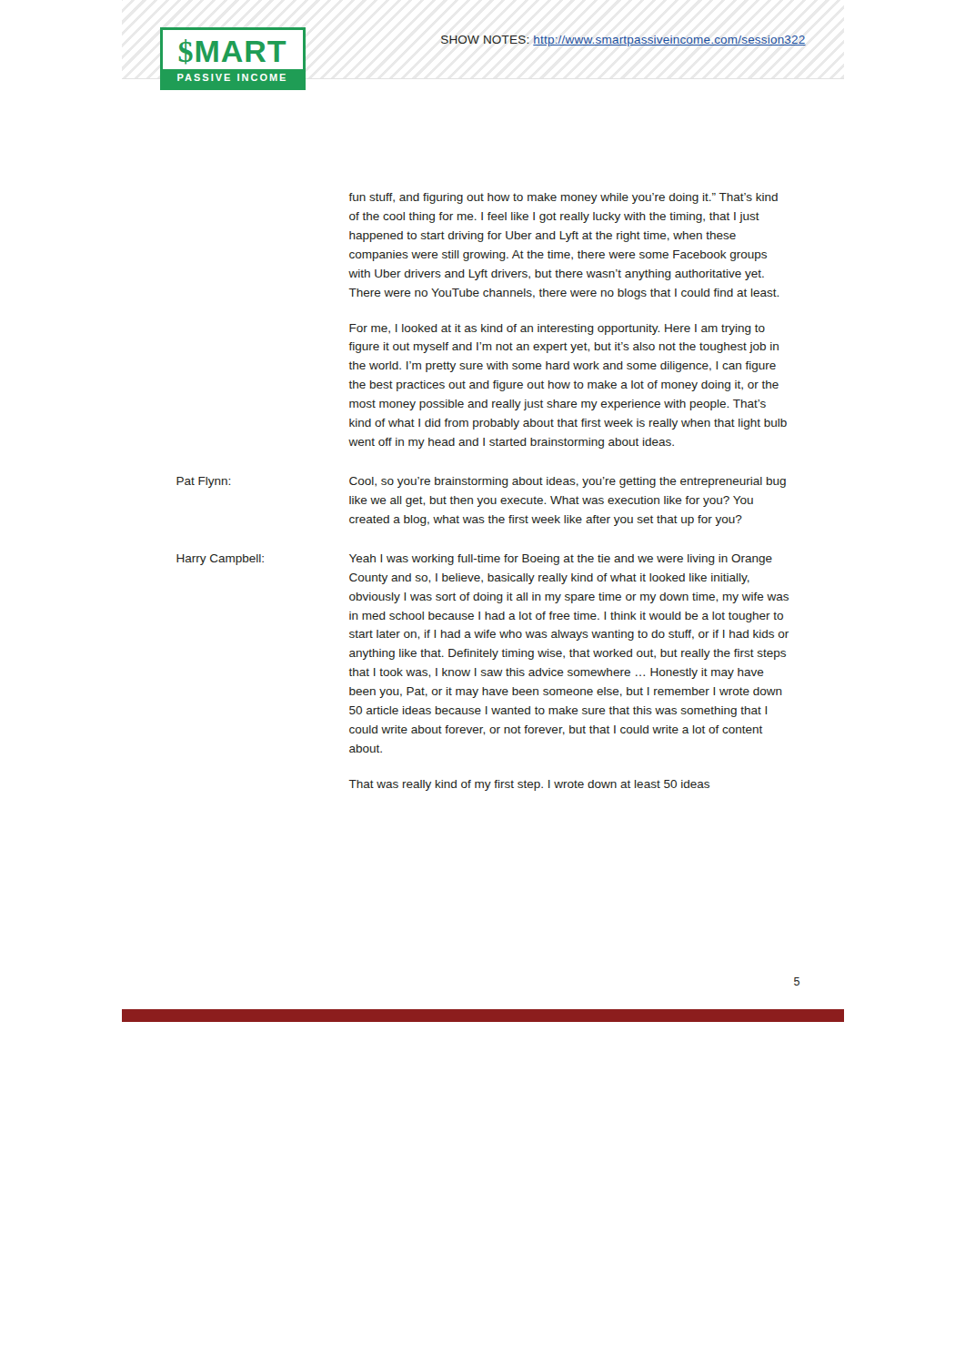$MART
PASSIVE INCOME
SHOW NOTES: http://www.smartpassiveincome.com/session322
Harry Campbell:
fun stuff, and figuring out how to make money while you’re doing it.” That’s kind of the cool thing for me. I feel like I got really lucky with the timing, that I just happened to start driving for Uber and Lyft at the right time, when these companies were still growing. At the time, there were some Facebook groups with Uber drivers and Lyft drivers, but there wasn’t anything authoritative yet. There were no YouTube channels, there were no blogs that I could find at least.
For me, I looked at it as kind of an interesting opportunity. Here I am trying to figure it out myself and I’m not an expert yet, but it’s also not the toughest job in the world. I’m pretty sure with some hard work and some diligence, I can figure the best practices out and figure out how to make a lot of money doing it, or the most money possible and really just share my experience with people. That’s kind of what I did from probably about that first week is really when that light bulb went off in my head and I started brainstorming about ideas.
Pat Flynn:
Cool, so you’re brainstorming about ideas, you’re getting the entrepreneurial bug like we all get, but then you execute. What was execution like for you? You created a blog, what was the first week like after you set that up for you?
Harry Campbell:
Yeah I was working full-time for Boeing at the tie and we were living in Orange County and so, I believe, basically really kind of what it looked like initially, obviously I was sort of doing it all in my spare time or my down time, my wife was in med school because I had a lot of free time. I think it would be a lot tougher to start later on, if I had a wife who was always wanting to do stuff, or if I had kids or anything like that. Definitely timing wise, that worked out, but really the first steps that I took was, I know I saw this advice somewhere … Honestly it may have been you, Pat, or it may have been someone else, but I remember I wrote down 50 article ideas because I wanted to make sure that this was something that I could write about forever, or not forever, but that I could write a lot of content about.
That was really kind of my first step. I wrote down at least 50 ideas
5